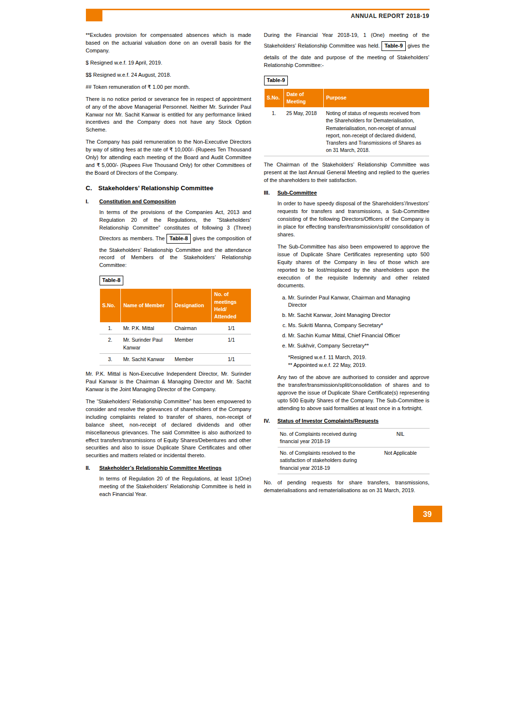ANNUAL REPORT 2018-19
**Excludes provision for compensated absences which is made based on the actuarial valuation done on an overall basis for the Company.
$ Resigned w.e.f. 19 April, 2019.
$$ Resigned w.e.f. 24 August, 2018.
## Token remuneration of ₹ 1.00 per month.
There is no notice period or severance fee in respect of appointment of any of the above Managerial Personnel. Neither Mr. Surinder Paul Kanwar nor Mr. Sachit Kanwar is entitled for any performance linked incentives and the Company does not have any Stock Option Scheme.
The Company has paid remuneration to the Non-Executive Directors by way of sitting fees at the rate of ₹ 10,000/- (Rupees Ten Thousand Only) for attending each meeting of the Board and Audit Committee and ₹ 5,000/- (Rupees Five Thousand Only) for other Committees of the Board of Directors of the Company.
C.
Stakeholders’ Relationship Committee
I.
Constitution and Composition
In terms of the provisions of the Companies Act, 2013 and Regulation 20 of the Regulations, the “Stakeholders’ Relationship Committee” constitutes of following 3 (Three) Directors as members. The Table-8 gives the composition of the Stakeholders’ Relationship Committee and the attendance record of Members of the Stakeholders’ Relationship Committee:
Table-8
| S.No. | Name of Member | Designation | No. of meetings Held/ Attended |
| --- | --- | --- | --- |
| 1. | Mr. P.K. Mittal | Chairman | 1/1 |
| 2. | Mr. Surinder Paul Kanwar | Member | 1/1 |
| 3. | Mr. Sachit Kanwar | Member | 1/1 |
Mr. P.K. Mittal is Non-Executive Independent Director, Mr. Surinder Paul Kanwar is the Chairman & Managing Director and Mr. Sachit Kanwar is the Joint Managing Director of the Company.
The “Stakeholders’ Relationship Committee” has been empowered to consider and resolve the grievances of shareholders of the Company including complaints related to transfer of shares, non-receipt of balance sheet, non-receipt of declared dividends and other miscellaneous grievances. The said Committee is also authorized to effect transfers/transmissions of Equity Shares/Debentures and other securities and also to issue Duplicate Share Certificates and other securities and matters related or incidental thereto.
II.
Stakeholder’s Relationship Committee Meetings
In terms of Regulation 20 of the Regulations, at least 1(One) meeting of the Stakeholders’ Relationship Committee is held in each Financial Year.
During the Financial Year 2018-19, 1 (One) meeting of the Stakeholders’ Relationship Committee was held. Table-9 gives the details of the date and purpose of the meeting of Stakeholders’ Relationship Committee:-
Table-9
| S.No. | Date of Meeting | Purpose |
| --- | --- | --- |
| 1. | 25 May, 2018 | Noting of status of requests received from the Shareholders for Dematerialisation, Rematerialisation, non-receipt of annual report, non-receipt of declared dividend, Transfers and Transmissions of Shares as on 31 March, 2018. |
The Chairman of the Stakeholders’ Relationship Committee was present at the last Annual General Meeting and replied to the queries of the shareholders to their satisfaction.
III.
Sub-Committee
In order to have speedy disposal of the Shareholders’/Investors’ requests for transfers and transmissions, a Sub-Committee consisting of the following Directors/Officers of the Company is in place for effecting transfer/transmission/split/ consolidation of shares.
The Sub-Committee has also been empowered to approve the issue of Duplicate Share Certificates representing upto 500 Equity shares of the Company in lieu of those which are reported to be lost/misplaced by the shareholders upon the execution of the requisite Indemnity and other related documents.
Mr. Surinder Paul Kanwar, Chairman and Managing Director
Mr. Sachit Kanwar, Joint Managing Director
Ms. Sukriti Manna, Company Secretary*
Mr. Sachin Kumar Mittal, Chief Financial Officer
Mr. Sukhvir, Company Secretary**
*Resigned w.e.f. 11 March, 2019.
** Appointed w.e.f. 22 May, 2019.
Any two of the above are authorised to consider and approve the transfer/transmission/split/consolidation of shares and to approve the issue of Duplicate Share Certificate(s) representing upto 500 Equity Shares of the Company. The Sub-Committee is attending to above said formalities at least once in a fortnight.
IV.
Status of Investor Complaints/Requests
| No. of Complaints received during financial year 2018-19 | NIL |
| No. of Complaints resolved to the satisfaction of stakeholders during financial year 2018-19 | Not Applicable |
No. of pending requests for share transfers, transmissions, dematerialisations and rematerialisations as on 31 March, 2019.
39